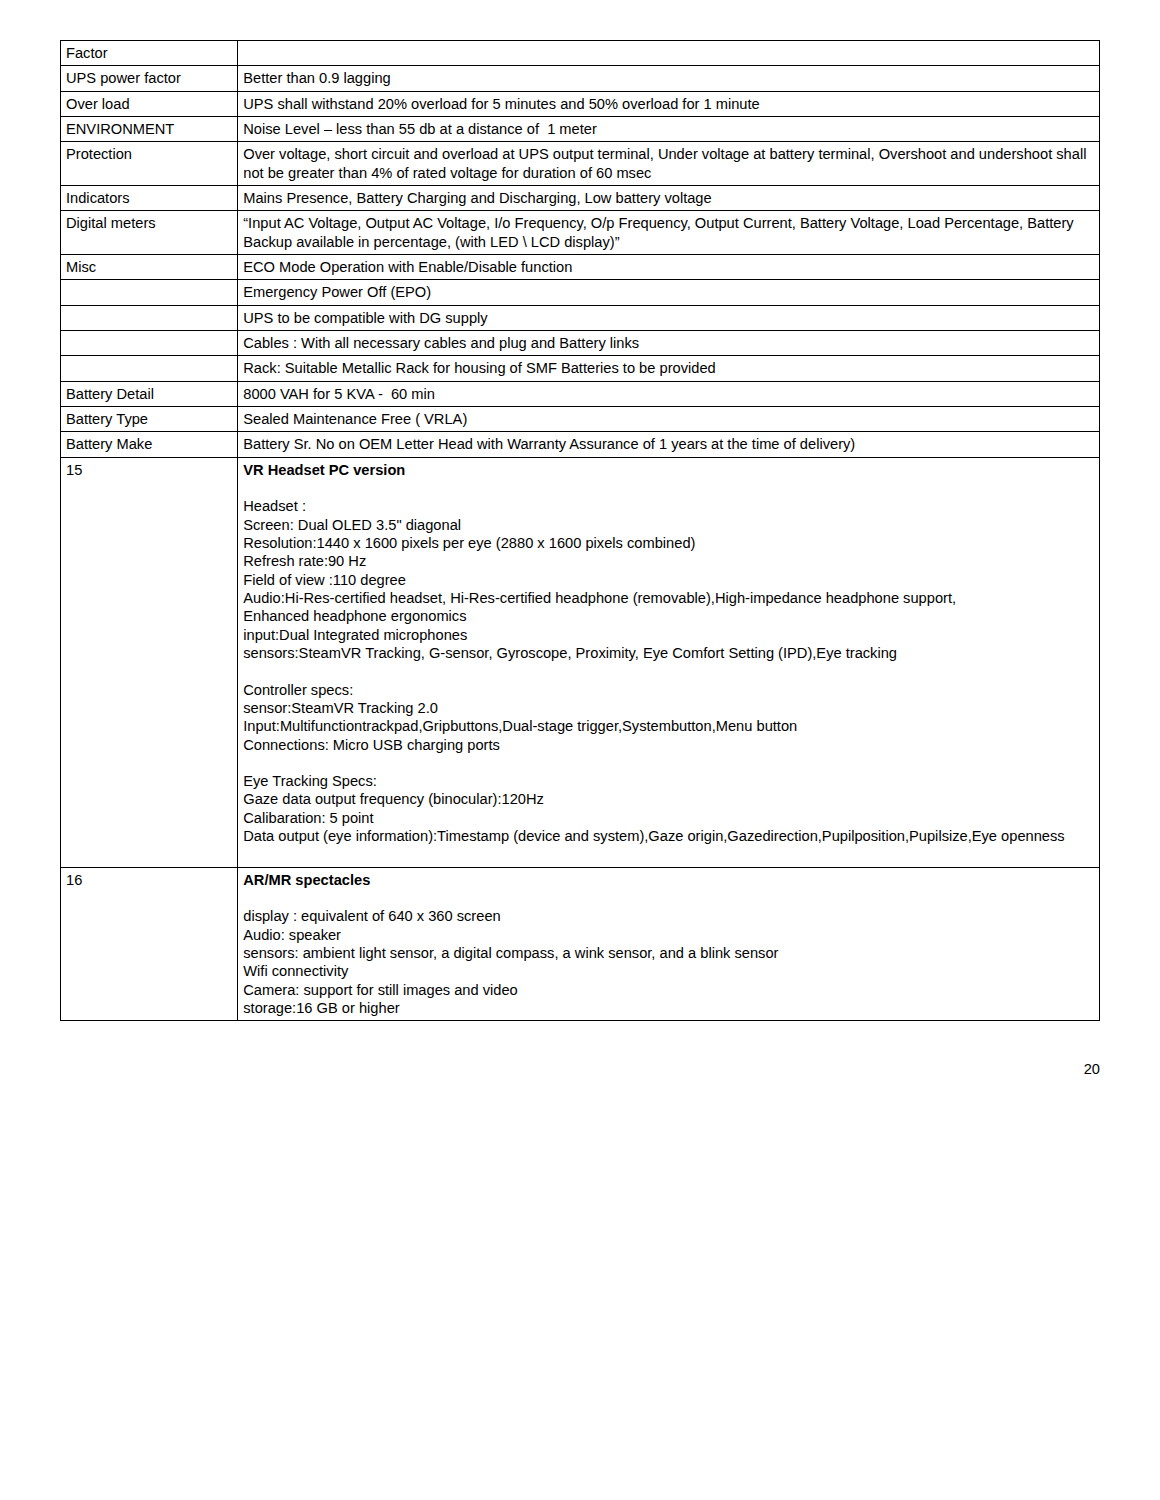| Factor | |
| UPS power factor | Better than 0.9 lagging |
| Over load | UPS shall withstand 20% overload for 5 minutes and 50% overload for 1 minute |
| ENVIRONMENT | Noise Level – less than 55 db at a distance of 1 meter |
| Protection | Over voltage, short circuit and overload at UPS output terminal, Under voltage at battery terminal, Overshoot and undershoot shall not be greater than 4% of rated voltage for duration of 60 msec |
| Indicators | Mains Presence, Battery Charging and Discharging, Low battery voltage |
| Digital meters | “Input AC Voltage, Output AC Voltage, I/o Frequency, O/p Frequency, Output Current, Battery Voltage, Load Percentage, Battery Backup available in percentage, (with LED \ LCD display)” |
| Misc | ECO Mode Operation with Enable/Disable function |
| | Emergency Power Off (EPO) |
| | UPS to be compatible with DG supply |
| | Cables : With all necessary cables and plug and Battery links |
| | Rack: Suitable Metallic Rack for housing of SMF Batteries to be provided |
| Battery Detail | 8000 VAH for 5 KVA - 60 min |
| Battery Type | Sealed Maintenance Free ( VRLA) |
| Battery Make | Battery Sr. No on OEM Letter Head with Warranty Assurance of 1 years at the time of delivery) |
| 15 | VR Headset PC version Headset : Screen: Dual OLED 3.5" diagonal Resolution:1440 x 1600 pixels per eye (2880 x 1600 pixels combined) Refresh rate:90 Hz Field of view :110 degree Audio:Hi-Res-certified headset, Hi-Res-certified headphone (removable),High-impedance headphone support, Enhanced headphone ergonomics input:Dual Integrated microphones sensors:SteamVR Tracking, G-sensor, Gyroscope, Proximity, Eye Comfort Setting (IPD),Eye tracking Controller specs: sensor:SteamVR Tracking 2.0 Input:Multifunctiontrackpad,Gripbuttons,Dual-stage trigger,Systembutton,Menu button Connections: Micro USB charging ports Eye Tracking Specs: Gaze data output frequency (binocular):120Hz Calibaration: 5 point Data output (eye information):Timestamp (device and system),Gaze origin,Gazedirection,Pupilposition,Pupilsize,Eye openness |
| 16 | AR/MR spectacles display : equivalent of 640 x 360 screen Audio: speaker sensors: ambient light sensor, a digital compass, a wink sensor, and a blink sensor Wifi connectivity Camera: support for still images and video storage:16 GB or higher |
20